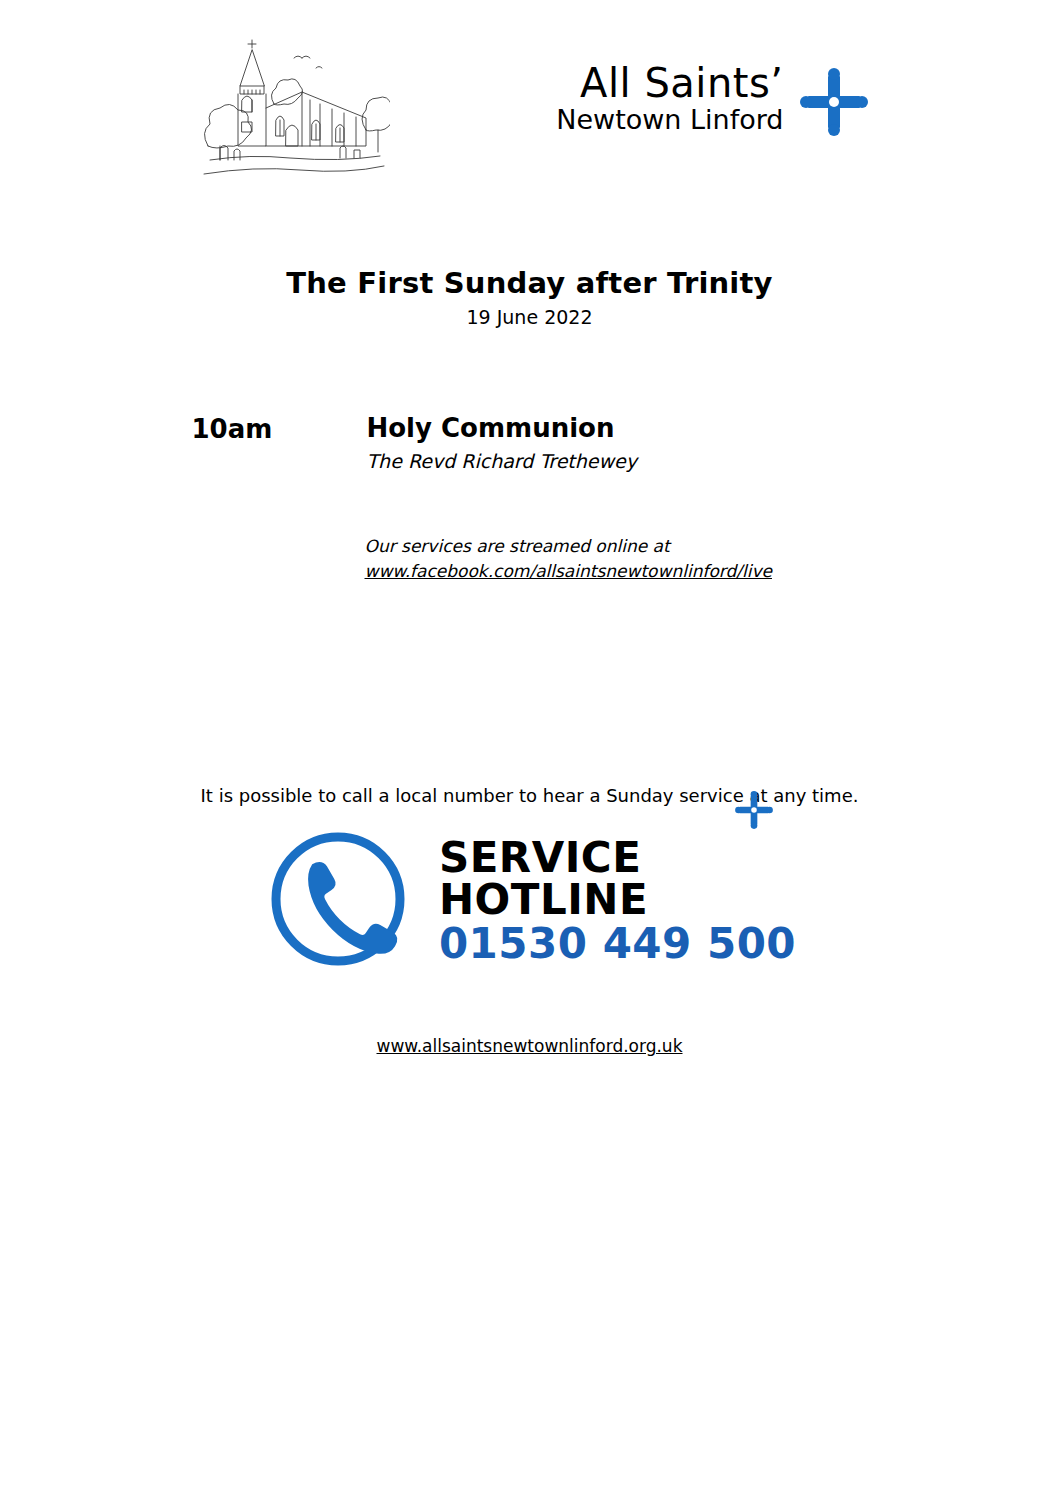All Saints’
Newtown Linford
The First Sunday after Trinity
19 June 2022
10am
Holy Communion
The Revd Richard Trethewey
Our services are streamed online at
www.facebook.com/allsaintsnewtownlinford/live
It is possible to call a local number to hear a Sunday service at any time.
SERVICE
HOTLINE
01530 449 500
www.allsaintsnewtownlinford.org.uk